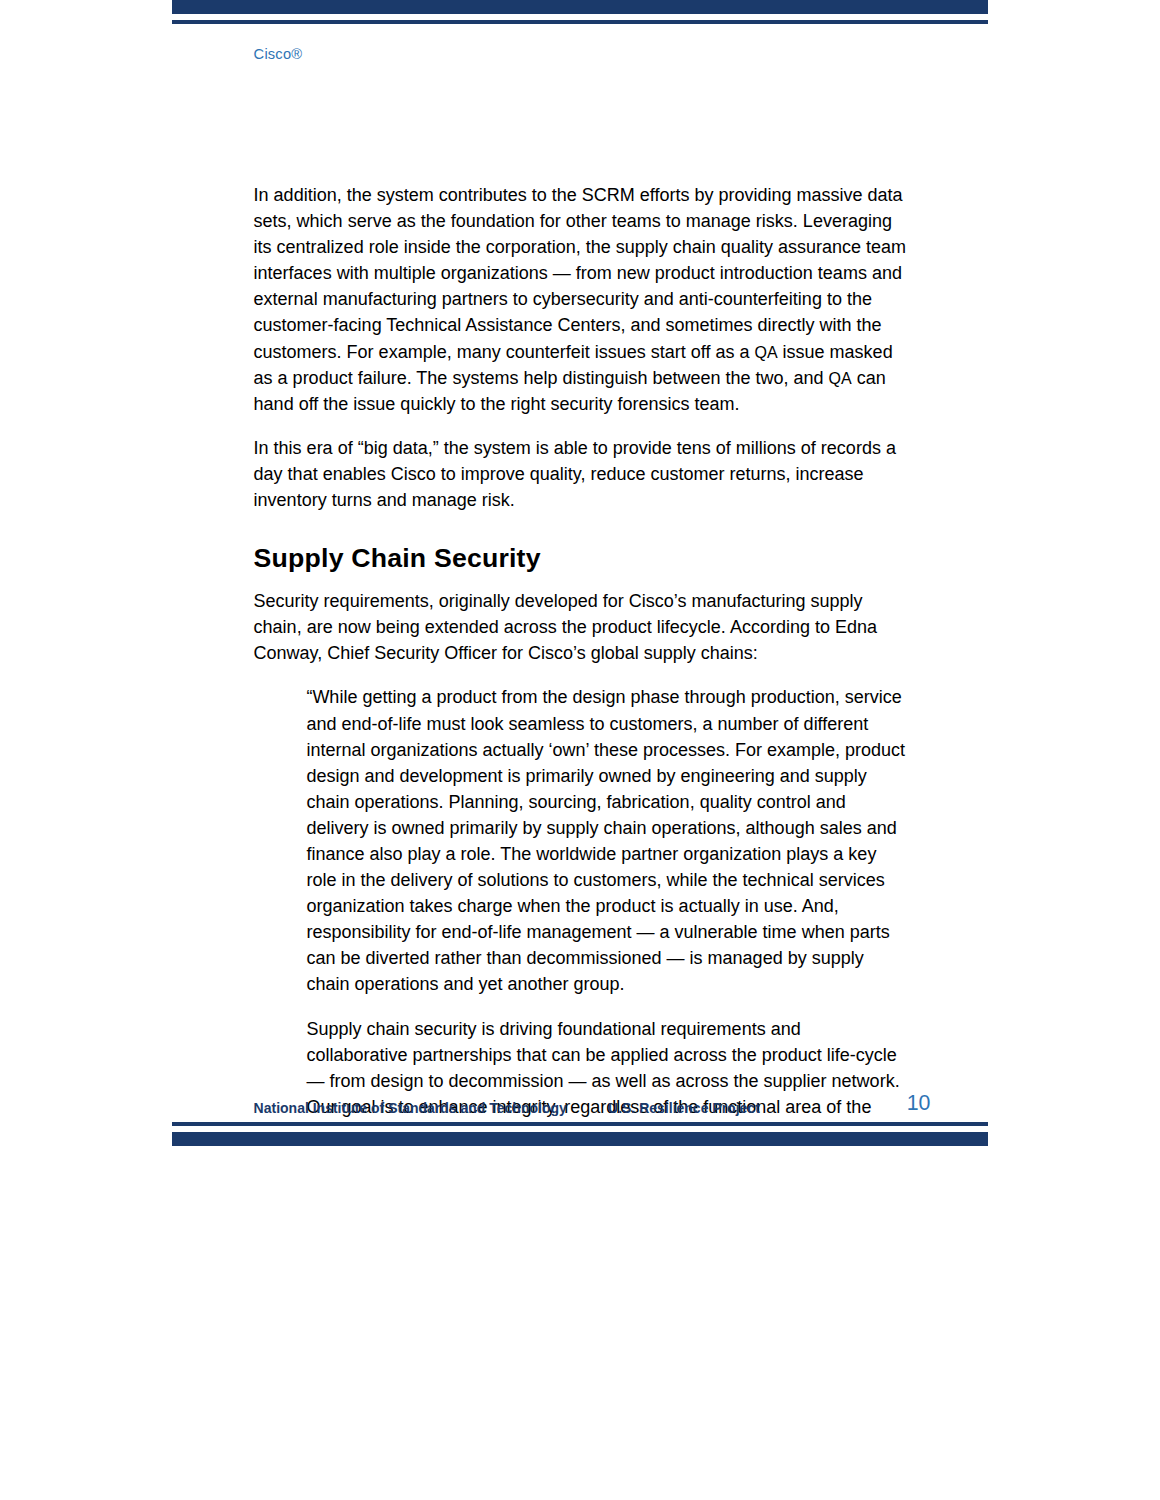Cisco®
In addition, the system contributes to the SCRM efforts by providing massive data sets, which serve as the foundation for other teams to manage risks. Leveraging its centralized role inside the corporation, the supply chain quality assurance team interfaces with multiple organizations — from new product introduction teams and external manufacturing partners to cybersecurity and anti-counterfeiting to the customer-facing Technical Assistance Centers, and sometimes directly with the customers. For example, many counterfeit issues start off as a QA issue masked as a product failure. The systems help distinguish between the two, and QA can hand off the issue quickly to the right security forensics team.
In this era of “big data,” the system is able to provide tens of millions of records a day that enables Cisco to improve quality, reduce customer returns, increase inventory turns and manage risk.
Supply Chain Security
Security requirements, originally developed for Cisco’s manufacturing supply chain, are now being extended across the product lifecycle. According to Edna Conway, Chief Security Officer for Cisco’s global supply chains:
“While getting a product from the design phase through production, service and end-of-life must look seamless to customers, a number of different internal organizations actually ‘own’ these processes. For example, product design and development is primarily owned by engineering and supply chain operations. Planning, sourcing, fabrication, quality control and delivery is owned primarily by supply chain operations, although sales and finance also play a role. The worldwide partner organization plays a key role in the delivery of solutions to customers, while the technical services organization takes charge when the product is actually in use. And, responsibility for end-of-life management — a vulnerable time when parts can be diverted rather than decommissioned — is managed by supply chain operations and yet another group.
Supply chain security is driving foundational requirements and collaborative partnerships that can be applied across the product life-cycle — from design to decommission — as well as across the supplier network. Our goal is to enhance integrity, regardless of the functional area of the company or supplier handling any aspect of that lifecycle.”
National Institute of Standards and Technology
U.S. Resilience Project
10